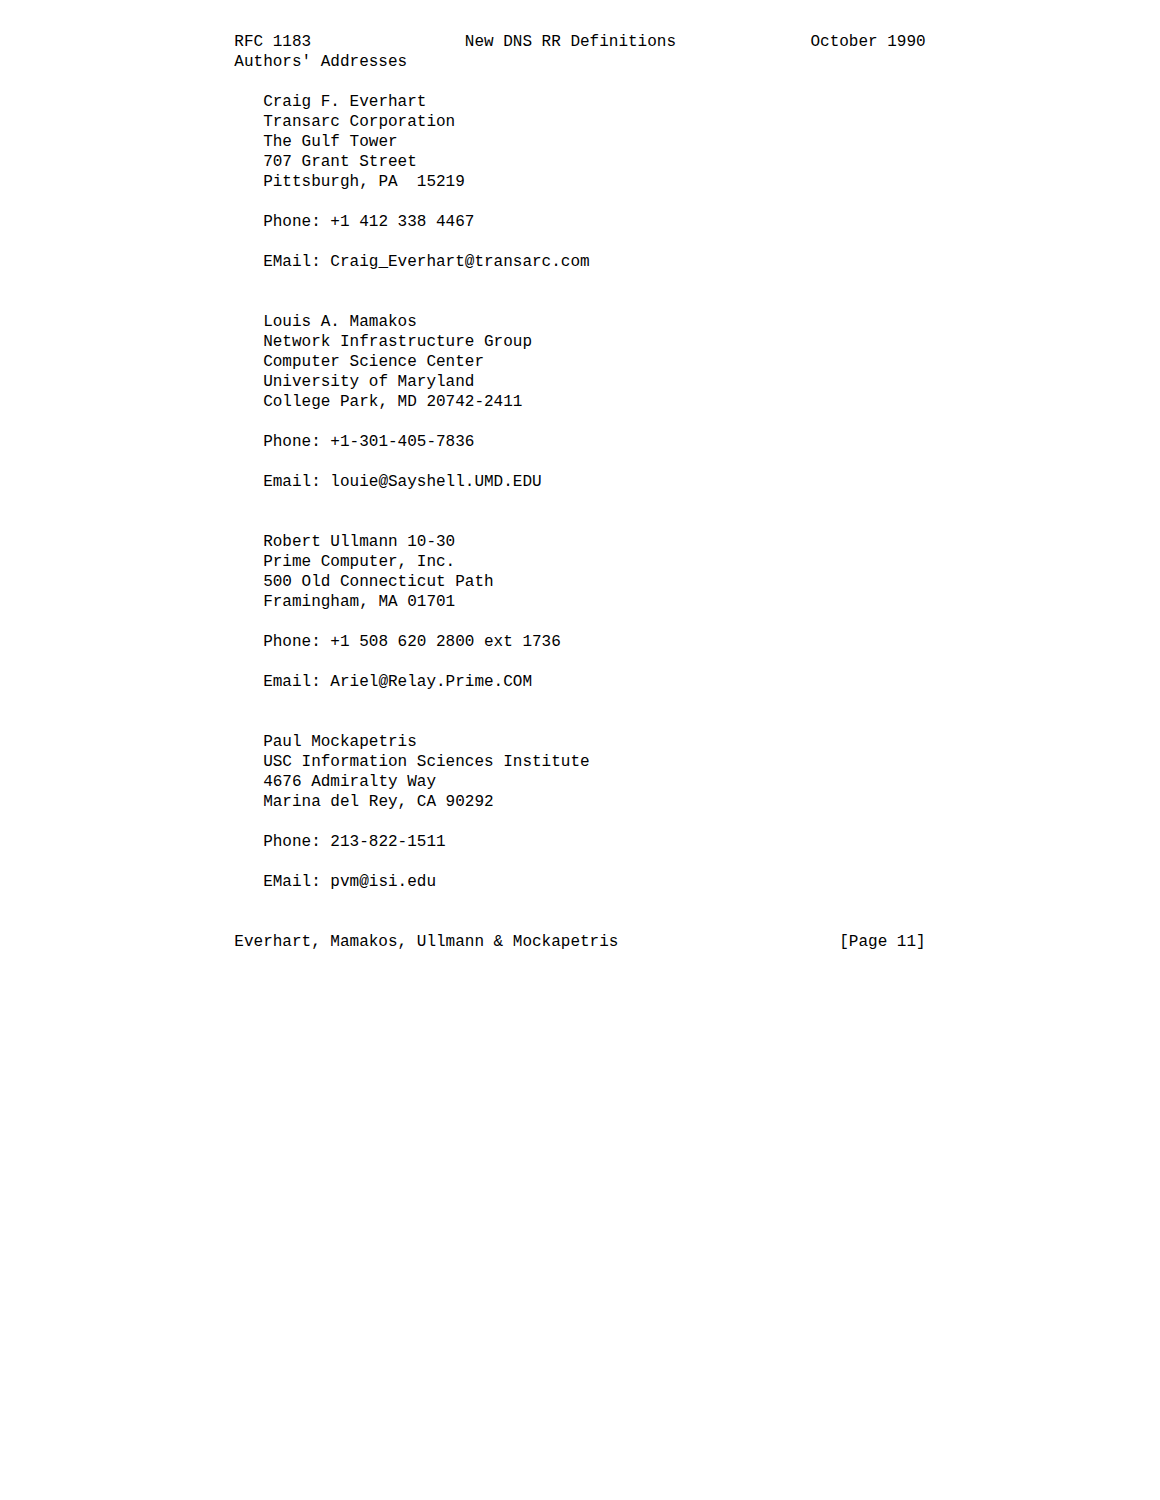RFC 1183                New DNS RR Definitions              October 1990
Authors' Addresses

   Craig F. Everhart
   Transarc Corporation
   The Gulf Tower
   707 Grant Street
   Pittsburgh, PA  15219

   Phone: +1 412 338 4467

   EMail: Craig_Everhart@transarc.com


   Louis A. Mamakos
   Network Infrastructure Group
   Computer Science Center
   University of Maryland
   College Park, MD 20742-2411

   Phone: +1-301-405-7836

   Email: louie@Sayshell.UMD.EDU


   Robert Ullmann 10-30
   Prime Computer, Inc.
   500 Old Connecticut Path
   Framingham, MA 01701

   Phone: +1 508 620 2800 ext 1736

   Email: Ariel@Relay.Prime.COM


   Paul Mockapetris
   USC Information Sciences Institute
   4676 Admiralty Way
   Marina del Rey, CA 90292

   Phone: 213-822-1511

   EMail: pvm@isi.edu
Everhart, Mamakos, Ullmann & Mockapetris                       [Page 11]